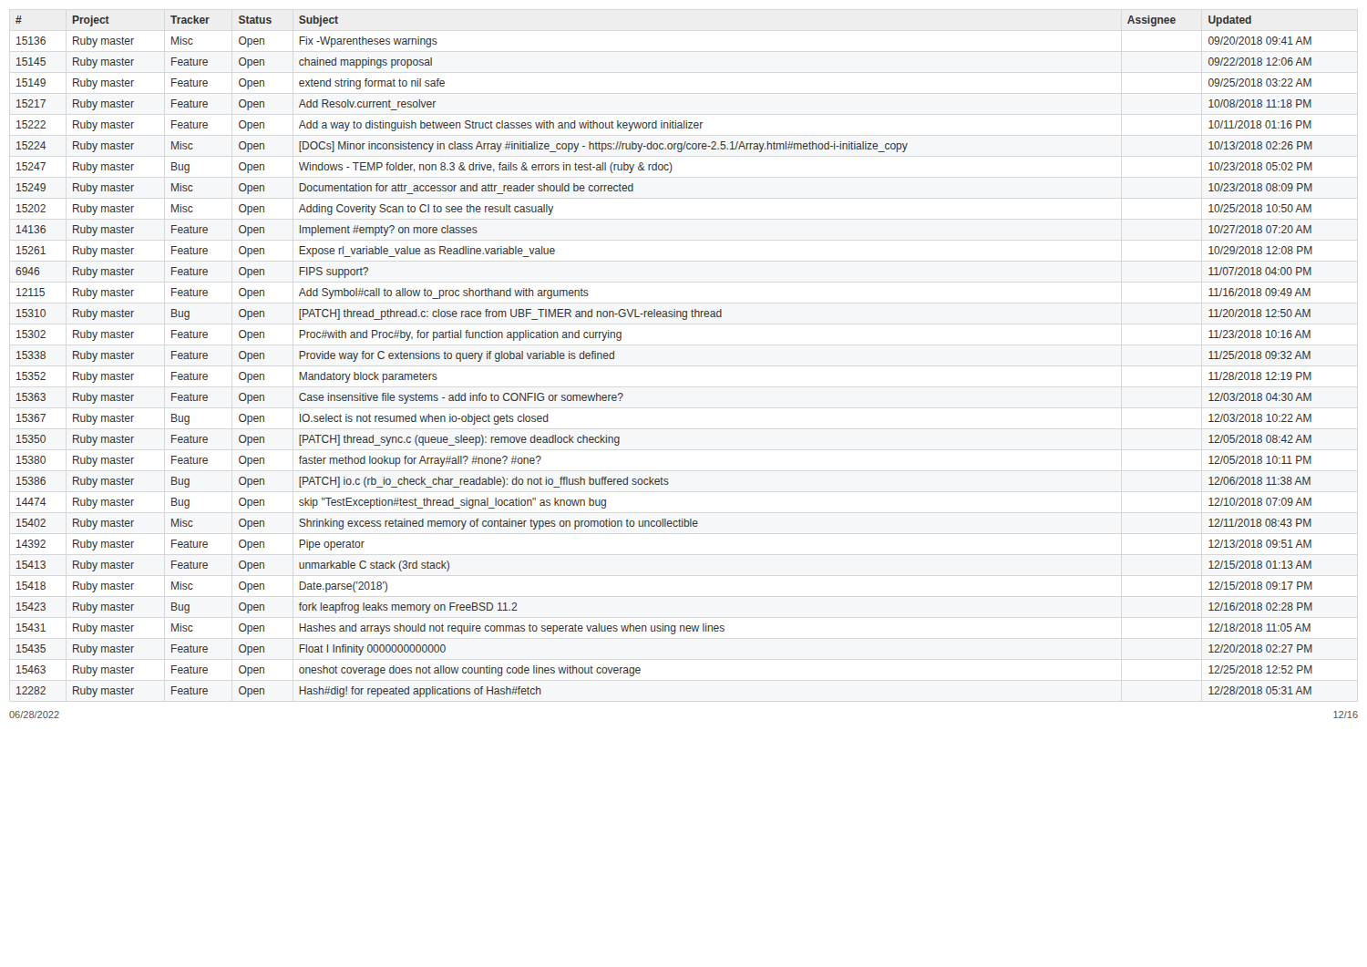| # | Project | Tracker | Status | Subject | Assignee | Updated |
| --- | --- | --- | --- | --- | --- | --- |
| 15136 | Ruby master | Misc | Open | Fix -Wparentheses warnings | | 09/20/2018 09:41 AM |
| 15145 | Ruby master | Feature | Open | chained mappings proposal | | 09/22/2018 12:06 AM |
| 15149 | Ruby master | Feature | Open | extend string format to nil safe | | 09/25/2018 03:22 AM |
| 15217 | Ruby master | Feature | Open | Add Resolv.current_resolver | | 10/08/2018 11:18 PM |
| 15222 | Ruby master | Feature | Open | Add a way to distinguish between Struct classes with and without keyword initializer | | 10/11/2018 01:16 PM |
| 15224 | Ruby master | Misc | Open | [DOCs] Minor inconsistency in class Array #initialize_copy - https://ruby-doc.org/core-2.5.1/Array.html#method-i-initialize_copy | | 10/13/2018 02:26 PM |
| 15247 | Ruby master | Bug | Open | Windows - TEMP folder, non 8.3 & drive, fails & errors in test-all (ruby & rdoc) | | 10/23/2018 05:02 PM |
| 15249 | Ruby master | Misc | Open | Documentation for attr_accessor and attr_reader should be corrected | | 10/23/2018 08:09 PM |
| 15202 | Ruby master | Misc | Open | Adding Coverity Scan to CI to see the result casually | | 10/25/2018 10:50 AM |
| 14136 | Ruby master | Feature | Open | Implement #empty? on more classes | | 10/27/2018 07:20 AM |
| 15261 | Ruby master | Feature | Open | Expose rl_variable_value as Readline.variable_value | | 10/29/2018 12:08 PM |
| 6946 | Ruby master | Feature | Open | FIPS support? | | 11/07/2018 04:00 PM |
| 12115 | Ruby master | Feature | Open | Add Symbol#call to allow to_proc shorthand with arguments | | 11/16/2018 09:49 AM |
| 15310 | Ruby master | Bug | Open | [PATCH] thread_pthread.c: close race from UBF_TIMER and non-GVL-releasing thread | | 11/20/2018 12:50 AM |
| 15302 | Ruby master | Feature | Open | Proc#with and Proc#by, for partial function application and currying | | 11/23/2018 10:16 AM |
| 15338 | Ruby master | Feature | Open | Provide way for C extensions to query if global variable is defined | | 11/25/2018 09:32 AM |
| 15352 | Ruby master | Feature | Open | Mandatory block parameters | | 11/28/2018 12:19 PM |
| 15363 | Ruby master | Feature | Open | Case insensitive file systems - add info to CONFIG or somewhere? | | 12/03/2018 04:30 AM |
| 15367 | Ruby master | Bug | Open | IO.select is not resumed when io-object gets closed | | 12/03/2018 10:22 AM |
| 15350 | Ruby master | Feature | Open | [PATCH] thread_sync.c (queue_sleep): remove deadlock checking | | 12/05/2018 08:42 AM |
| 15380 | Ruby master | Feature | Open | faster method lookup for Array#all? #none? #one? | | 12/05/2018 10:11 PM |
| 15386 | Ruby master | Bug | Open | [PATCH] io.c (rb_io_check_char_readable): do not io_fflush buffered sockets | | 12/06/2018 11:38 AM |
| 14474 | Ruby master | Bug | Open | skip "TestException#test_thread_signal_location" as known bug | | 12/10/2018 07:09 AM |
| 15402 | Ruby master | Misc | Open | Shrinking excess retained memory of container types on promotion to uncollectible | | 12/11/2018 08:43 PM |
| 14392 | Ruby master | Feature | Open | Pipe operator | | 12/13/2018 09:51 AM |
| 15413 | Ruby master | Feature | Open | unmarkable C stack (3rd stack) | | 12/15/2018 01:13 AM |
| 15418 | Ruby master | Misc | Open | Date.parse('2018') | | 12/15/2018 09:17 PM |
| 15423 | Ruby master | Bug | Open | fork leapfrog leaks memory on FreeBSD 11.2 | | 12/16/2018 02:28 PM |
| 15431 | Ruby master | Misc | Open | Hashes and arrays should not require commas to seperate values when using new lines | | 12/18/2018 11:05 AM |
| 15435 | Ruby master | Feature | Open | Float I Infinity 0000000000000 | | 12/20/2018 02:27 PM |
| 15463 | Ruby master | Feature | Open | oneshot coverage does not allow counting code lines without coverage | | 12/25/2018 12:52 PM |
| 12282 | Ruby master | Feature | Open | Hash#dig! for repeated applications of Hash#fetch | | 12/28/2018 05:31 AM |
06/28/2022 12/16